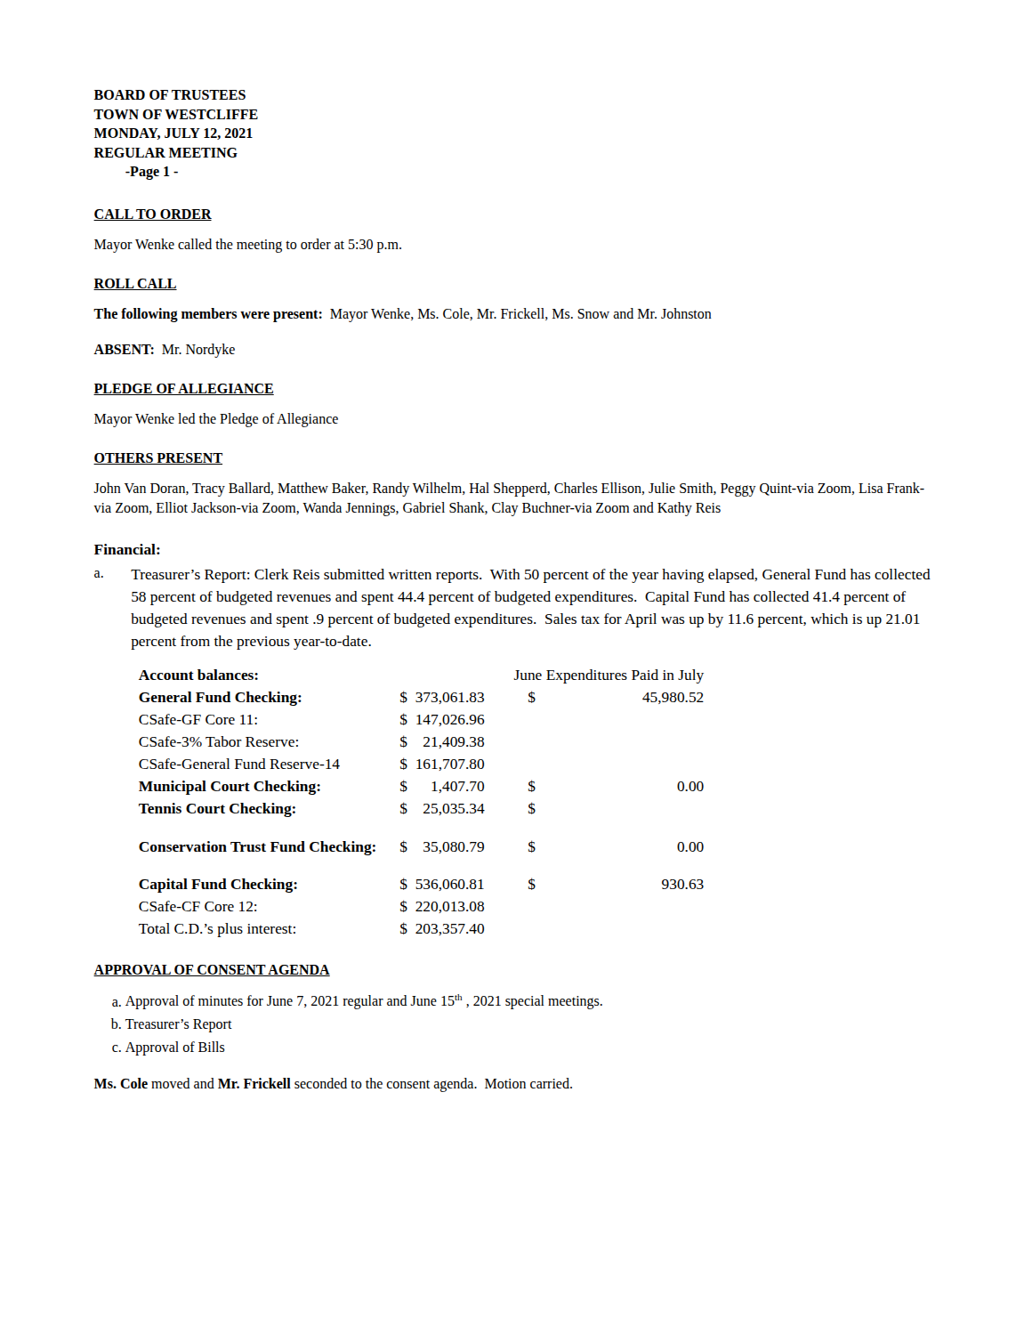BOARD OF TRUSTEES
TOWN OF WESTCLIFFE
MONDAY, JULY 12, 2021
REGULAR MEETING
-Page 1 -
CALL TO ORDER
Mayor Wenke called the meeting to order at 5:30 p.m.
ROLL CALL
The following members were present: Mayor Wenke, Ms. Cole, Mr. Frickell, Ms. Snow and Mr. Johnston
ABSENT: Mr. Nordyke
PLEDGE OF ALLEGIANCE
Mayor Wenke led the Pledge of Allegiance
OTHERS PRESENT
John Van Doran, Tracy Ballard, Matthew Baker, Randy Wilhelm, Hal Shepperd, Charles Ellison, Julie Smith, Peggy Quint-via Zoom, Lisa Frank-via Zoom, Elliot Jackson-via Zoom, Wanda Jennings, Gabriel Shank, Clay Buchner-via Zoom and Kathy Reis
Financial:
a.
Treasurer’s Report: Clerk Reis submitted written reports. With 50 percent of the year having elapsed, General Fund has collected 58 percent of budgeted revenues and spent 44.4 percent of budgeted expenditures. Capital Fund has collected 41.4 percent of budgeted revenues and spent .9 percent of budgeted expenditures. Sales tax for April was up by 11.6 percent, which is up 21.01 percent from the previous year-to-date.
| Account balances: | | | June Expenditures Paid in July |
| General Fund Checking: | $ | 373,061.83 | $ | 45,980.52 |
| CSafe-GF Core 11: | $ | 147,026.96 | | |
| CSafe-3% Tabor Reserve: | $ | 21,409.38 | | |
| CSafe-General Fund Reserve-14 | $ | 161,707.80 | | |
| Municipal Court Checking: | $ | 1,407.70 | $ | 0.00 |
| Tennis Court Checking: | $ | 25,035.34 | $ | |
| Conservation Trust Fund Checking: | $ | 35,080.79 | $ | 0.00 |
| Capital Fund Checking: | $ | 536,060.81 | $ | 930.63 |
| CSafe-CF Core 12: | $ | 220,013.08 | | |
| Total C.D.’s plus interest: | $ | 203,357.40 | | |
APPROVAL OF CONSENT AGENDA
Approval of minutes for June 7, 2021 regular and June 15th , 2021 special meetings.
Treasurer’s Report
Approval of Bills
Ms. Cole moved and Mr. Frickell seconded to the consent agenda. Motion carried.